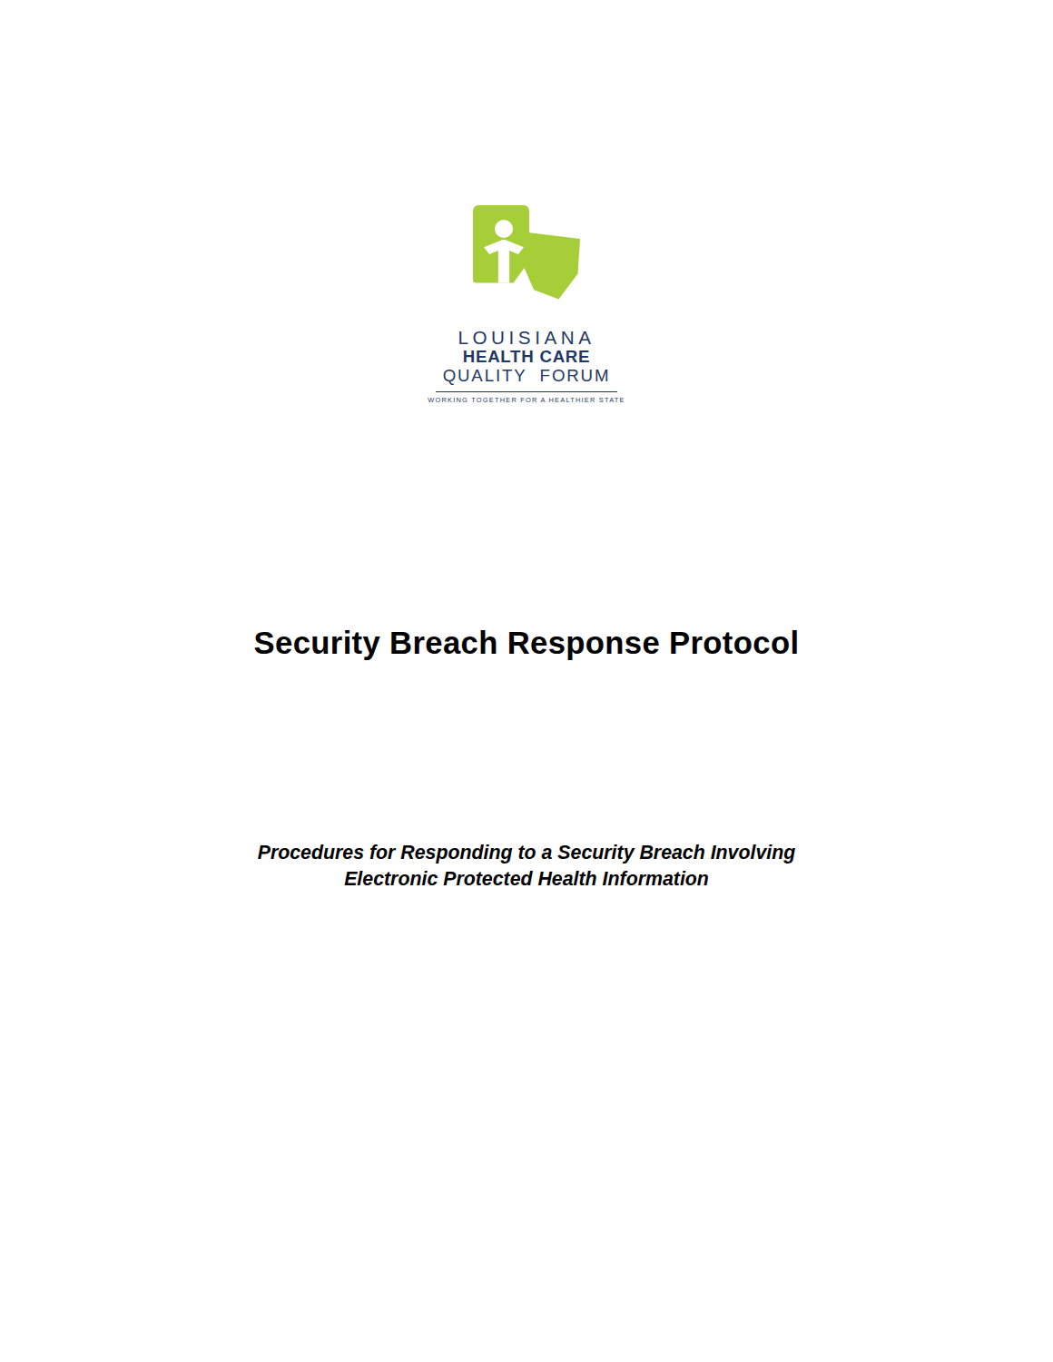LOUISIANA
HEALTH CARE
QUALITY FORUM
WORKING TOGETHER FOR A HEALTHIER STATE
Security Breach Response Protocol
Procedures for Responding to a Security Breach Involving
Electronic Protected Health Information